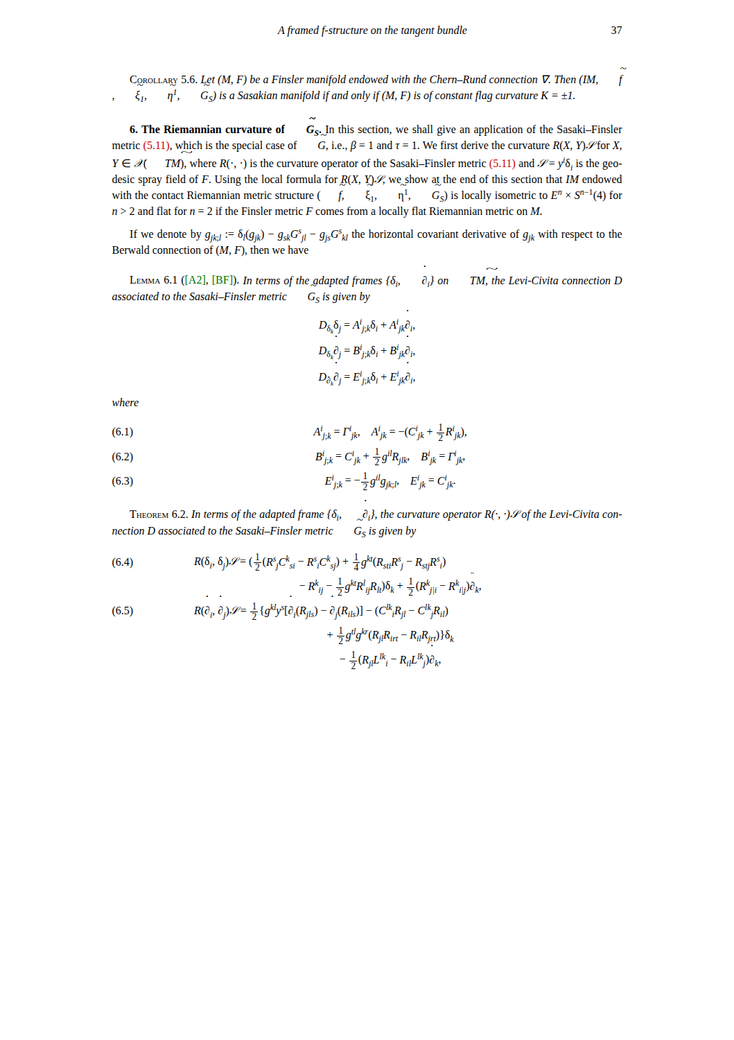A framed f-structure on the tangent bundle 37
Corollary 5.6. Let (M, F) be a Finsler manifold endowed with the Chern–Rund connection ∇. Then (IM, f, ξ1, η1, GS) is a Sasakian manifold if and only if (M, F) is of constant flag curvature K = ±1.
6. The Riemannian curvature of GS. In this section, we shall give an application of the Sasaki–Finsler metric (5.11), which is the special case of G, i.e., β = 1 and τ = 1. We first derive the curvature R(X, Y)𝒮 for X, Y ∈ 𝒳(TM), where R(·, ·) is the curvature operator of the Sasaki–Finsler metric (5.11) and 𝒮 = yiδi is the geodesic spray field of F. Using the local formula for R(X, Y)𝒮, we show at the end of this section that IM endowed with the contact Riemannian metric structure (f, ξ1, η1, GS) is locally isometric to En × Sn−1(4) for n > 2 and flat for n = 2 if the Finsler metric F comes from a locally flat Riemannian metric on M.
If we denote by gjk;l := δl(gjk) − gskGsjl − gjsGskl the horizontal covariant derivative of gjk with respect to the Berwald connection of (M, F), then we have
Lemma 6.1 ([A2], [BF]). In terms of the adapted frames {δi, ∂i} on TM, the Levi-Civita connection D associated to the Sasaki–Finsler metric GS is given by
Dδkδj = Aij;kδi + Aijk∂i,
Dδk∂j = Bij;kδi + Bijk∂i,
D∂k∂j = Eij;kδi + Eijk∂i,
where
| (6.1) | A i j ; k = Γ i jk , A i jk = −( C i jk + 1 2 R i jk ), |
| (6.2) | B i j ; k = C i jk + 1 2 g il R jlk , B i jk = Γ i jk , |
| (6.3) | E i j ; k = − 1 2 g il g jk ; l , E i jk = C i jk . |
Theorem 6.2. In terms of the adapted frame {δi, ∂i}, the curvature operator R(·, ·)𝒮 of the Levi-Civita connection D associated to the Sasaki–Finsler metric GS is given by
| (6.4) | R (δ i , δ j ) 𝒮 = ( 1 2 ( R s j C k si − R s i C k sj ) + 1 4 g kt ( R sti R s j − R stj R s i ) |
| | − R k ij − 1 2 g kt R l ij R lt )δ k + 1 2 ( R k j/i − R k i/j ) ∂ k , |
| (6.5) | R ( ∂ i , ∂ j ) 𝒮 = 1 2 { g kl y s [ ∂ i ( R jls ) − ∂ j ( R ils )] − ( C lk i R jl − C lk j R il ) |
| | + 1 2 g tl g kr ( R jl R irt − R il R jrt )}δ k |
| | − 1 2 ( R jl L lk i − R il L lk j ) ∂ k , |